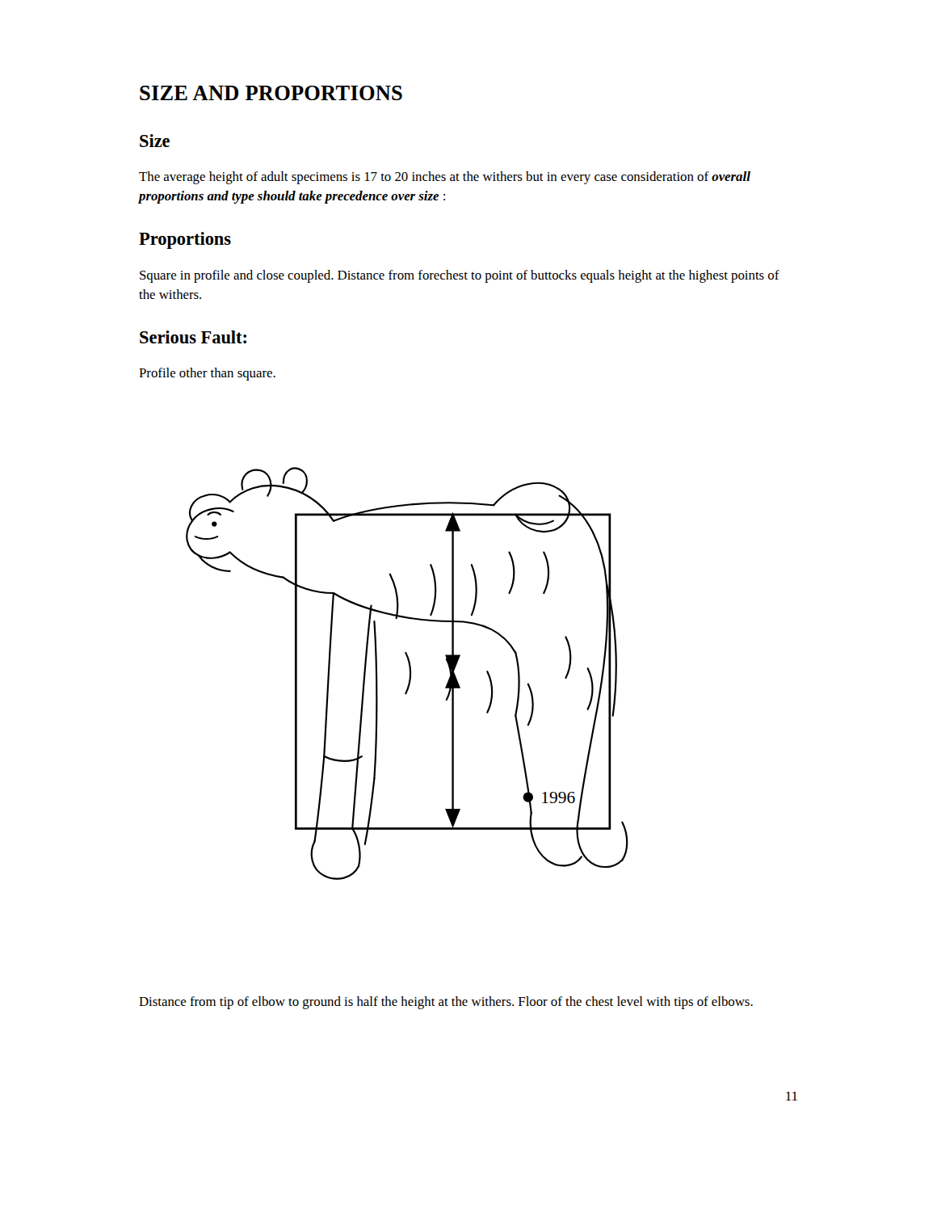SIZE AND PROPORTIONS
Size
The average height of adult specimens is 17 to 20 inches at the withers but in every case consideration of overall proportions and type should take precedence over size :
Proportions
Square in profile and close coupled. Distance from forechest to point of buttocks equals height at the highest points of the withers.
Serious Fault:
Profile other than square.
1996
Distance from tip of elbow to ground is half the height at the withers. Floor of the chest level with tips of elbows.
11